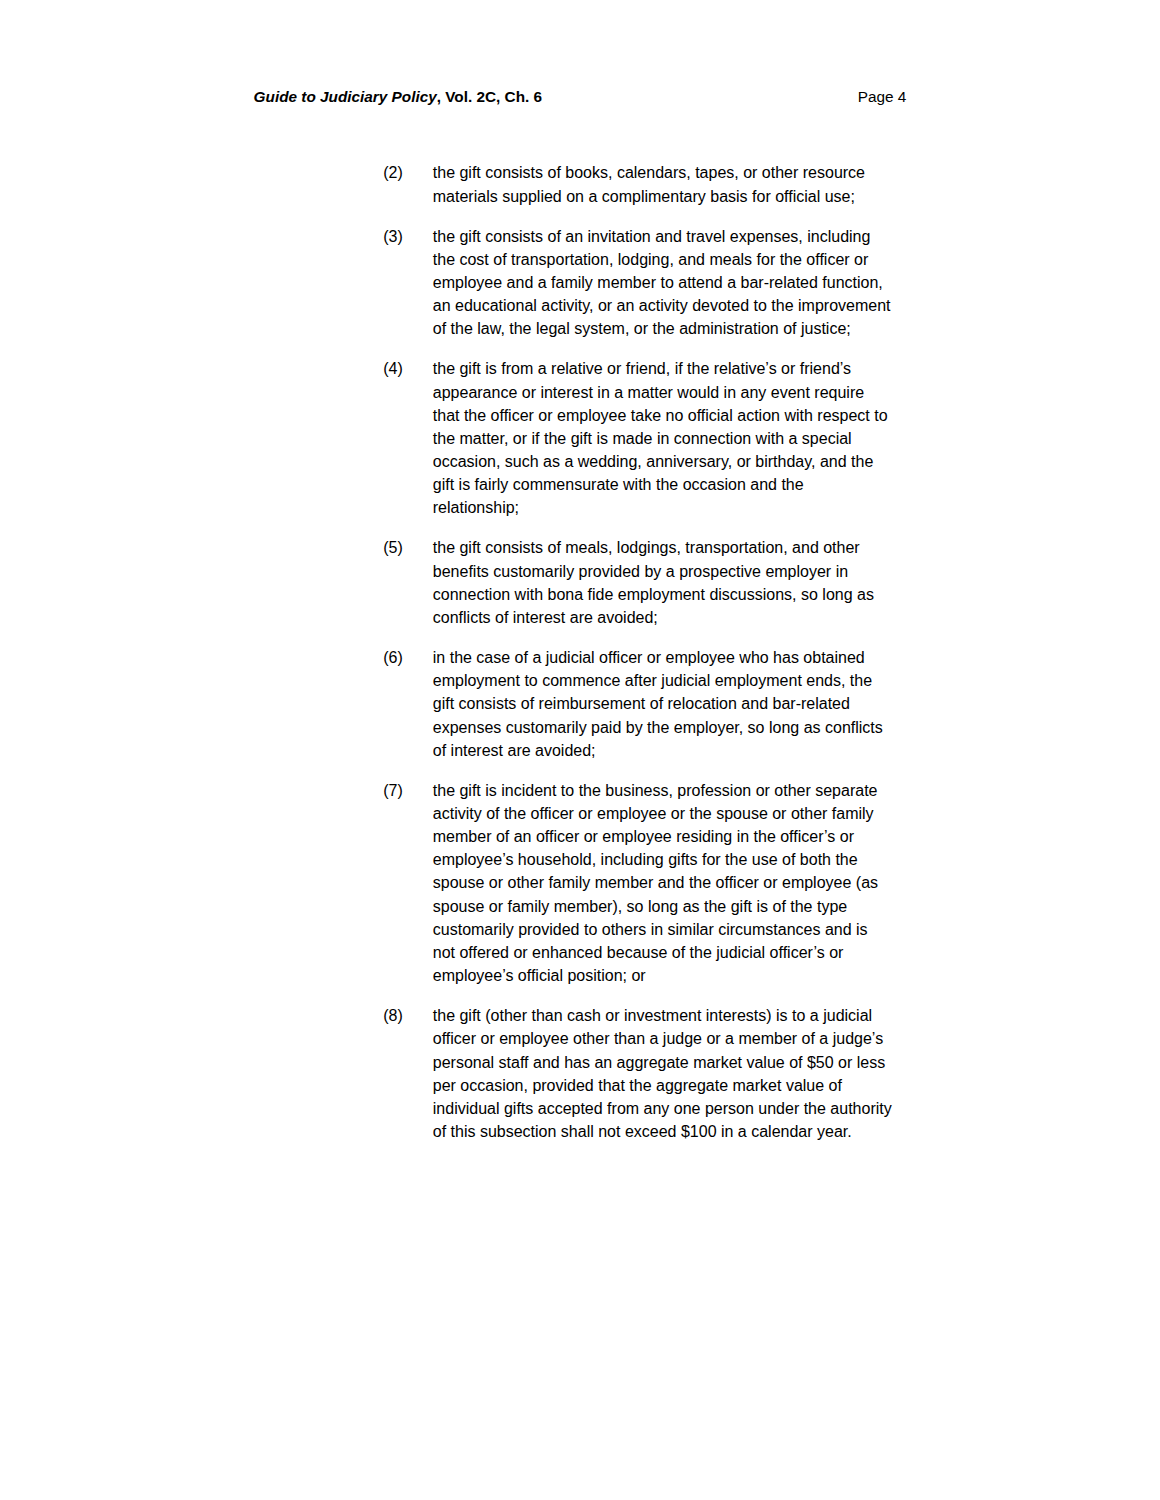Guide to Judiciary Policy, Vol. 2C, Ch. 6
Page 4
(2) the gift consists of books, calendars, tapes, or other resource materials supplied on a complimentary basis for official use;
(3) the gift consists of an invitation and travel expenses, including the cost of transportation, lodging, and meals for the officer or employee and a family member to attend a bar-related function, an educational activity, or an activity devoted to the improvement of the law, the legal system, or the administration of justice;
(4) the gift is from a relative or friend, if the relative’s or friend’s appearance or interest in a matter would in any event require that the officer or employee take no official action with respect to the matter, or if the gift is made in connection with a special occasion, such as a wedding, anniversary, or birthday, and the gift is fairly commensurate with the occasion and the relationship;
(5) the gift consists of meals, lodgings, transportation, and other benefits customarily provided by a prospective employer in connection with bona fide employment discussions, so long as conflicts of interest are avoided;
(6) in the case of a judicial officer or employee who has obtained employment to commence after judicial employment ends, the gift consists of reimbursement of relocation and bar-related expenses customarily paid by the employer, so long as conflicts of interest are avoided;
(7) the gift is incident to the business, profession or other separate activity of the officer or employee or the spouse or other family member of an officer or employee residing in the officer’s or employee’s household, including gifts for the use of both the spouse or other family member and the officer or employee (as spouse or family member), so long as the gift is of the type customarily provided to others in similar circumstances and is not offered or enhanced because of the judicial officer’s or employee’s official position; or
(8) the gift (other than cash or investment interests) is to a judicial officer or employee other than a judge or a member of a judge’s personal staff and has an aggregate market value of $50 or less per occasion, provided that the aggregate market value of individual gifts accepted from any one person under the authority of this subsection shall not exceed $100 in a calendar year.